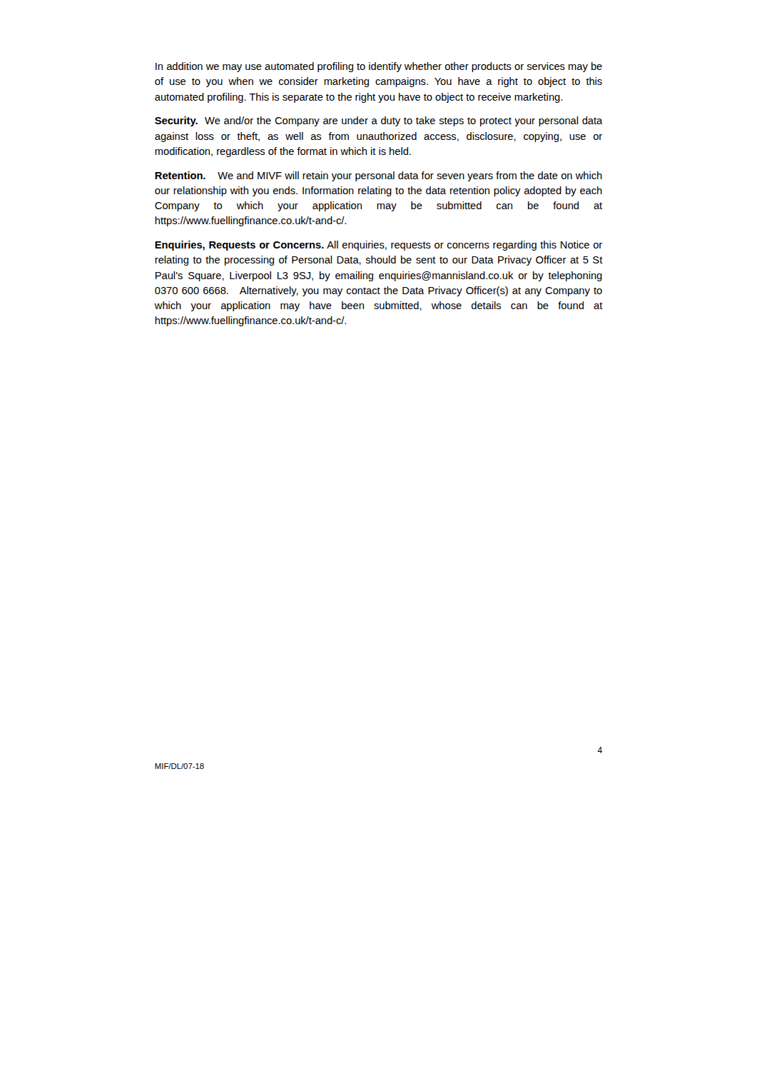In addition we may use automated profiling to identify whether other products or services may be of use to you when we consider marketing campaigns. You have a right to object to this automated profiling. This is separate to the right you have to object to receive marketing.
Security. We and/or the Company are under a duty to take steps to protect your personal data against loss or theft, as well as from unauthorized access, disclosure, copying, use or modification, regardless of the format in which it is held.
Retention. We and MIVF will retain your personal data for seven years from the date on which our relationship with you ends. Information relating to the data retention policy adopted by each Company to which your application may be submitted can be found at https://www.fuellingfinance.co.uk/t-and-c/.
Enquiries, Requests or Concerns. All enquiries, requests or concerns regarding this Notice or relating to the processing of Personal Data, should be sent to our Data Privacy Officer at 5 St Paul's Square, Liverpool L3 9SJ, by emailing enquiries@mannisland.co.uk or by telephoning 0370 600 6668. Alternatively, you may contact the Data Privacy Officer(s) at any Company to which your application may have been submitted, whose details can be found at https://www.fuellingfinance.co.uk/t-and-c/.
4
MIF/DL/07-18